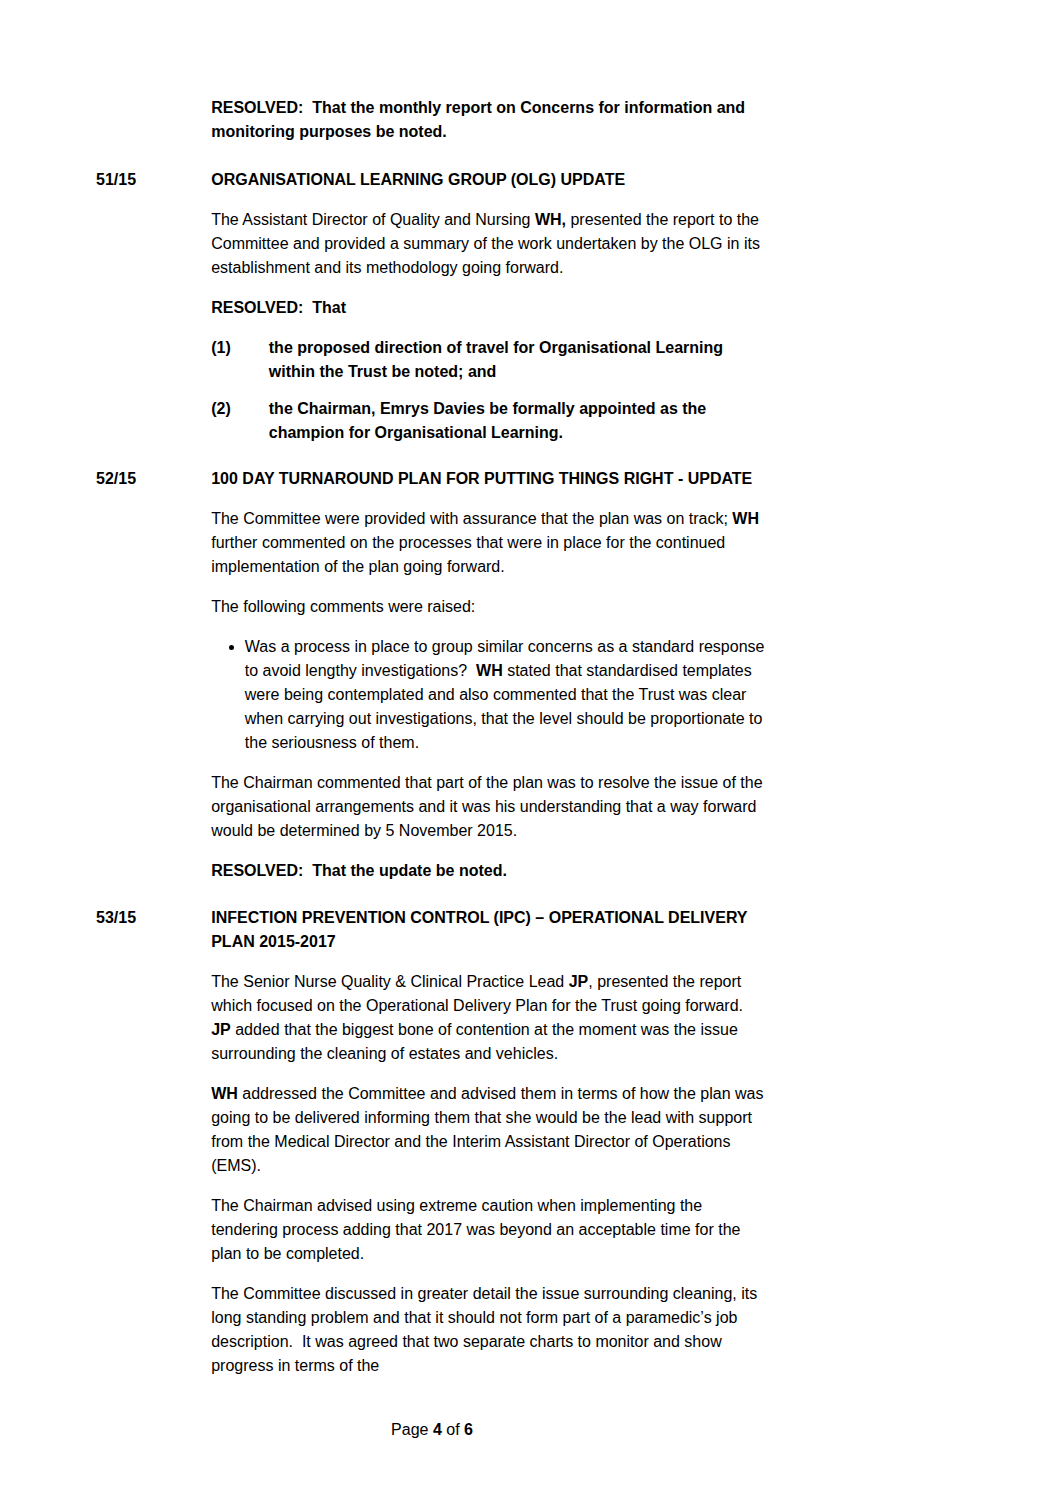RESOLVED: That the monthly report on Concerns for information and monitoring purposes be noted.
51/15
ORGANISATIONAL LEARNING GROUP (OLG) UPDATE
The Assistant Director of Quality and Nursing WH, presented the report to the Committee and provided a summary of the work undertaken by the OLG in its establishment and its methodology going forward.
RESOLVED: That
(1) the proposed direction of travel for Organisational Learning within the Trust be noted; and
(2) the Chairman, Emrys Davies be formally appointed as the champion for Organisational Learning.
52/15
100 DAY TURNAROUND PLAN FOR PUTTING THINGS RIGHT - UPDATE
The Committee were provided with assurance that the plan was on track; WH further commented on the processes that were in place for the continued implementation of the plan going forward.
The following comments were raised:
Was a process in place to group similar concerns as a standard response to avoid lengthy investigations? WH stated that standardised templates were being contemplated and also commented that the Trust was clear when carrying out investigations, that the level should be proportionate to the seriousness of them.
The Chairman commented that part of the plan was to resolve the issue of the organisational arrangements and it was his understanding that a way forward would be determined by 5 November 2015.
RESOLVED: That the update be noted.
53/15
INFECTION PREVENTION CONTROL (IPC) – OPERATIONAL DELIVERY PLAN 2015-2017
The Senior Nurse Quality & Clinical Practice Lead JP, presented the report which focused on the Operational Delivery Plan for the Trust going forward. JP added that the biggest bone of contention at the moment was the issue surrounding the cleaning of estates and vehicles.
WH addressed the Committee and advised them in terms of how the plan was going to be delivered informing them that she would be the lead with support from the Medical Director and the Interim Assistant Director of Operations (EMS).
The Chairman advised using extreme caution when implementing the tendering process adding that 2017 was beyond an acceptable time for the plan to be completed.
The Committee discussed in greater detail the issue surrounding cleaning, its long standing problem and that it should not form part of a paramedic’s job description. It was agreed that two separate charts to monitor and show progress in terms of the
Page 4 of 6